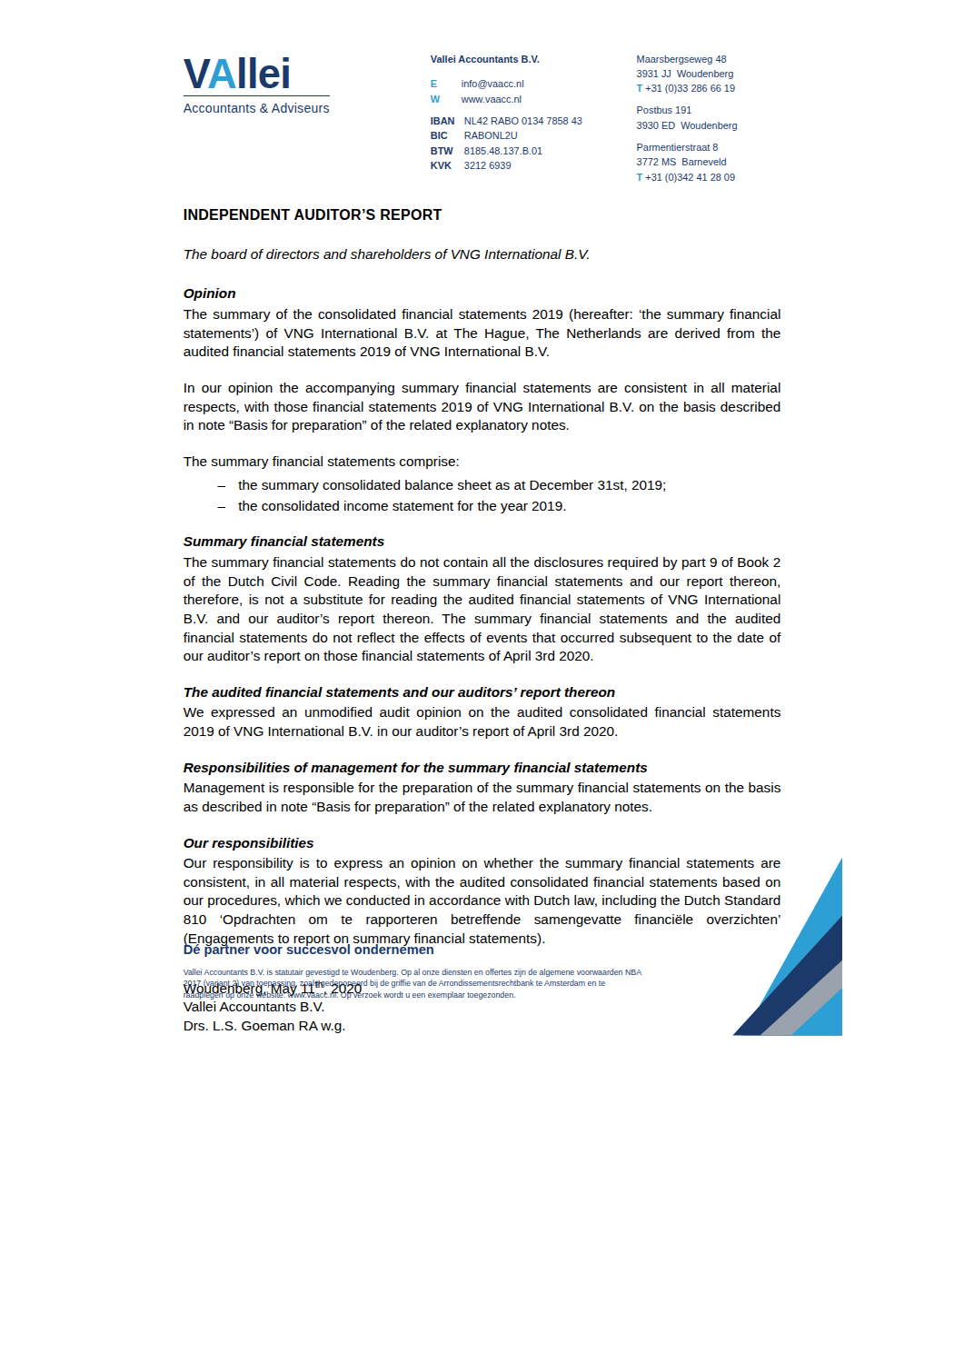VAllei
Accountants & Adviseurs
Vallei Accountants B.V.
Einfo@vaacc.nl
Wwww.vaacc.nl
IBAN NL42 RABO 0134 7858 43
BIC RABONL2U
BTW 8185.48.137.B.01
KVK 3212 6939
Maarsbergseweg 48
3931 JJ Woudenberg
T +31 (0)33 286 66 19
Postbus 191
3930 ED Woudenberg
Parmentierstraat 8
3772 MS Barneveld
T +31 (0)342 41 28 09
INDEPENDENT AUDITOR’S REPORT
The board of directors and shareholders of VNG International B.V.
Opinion
The summary of the consolidated financial statements 2019 (hereafter: ‘the summary financial statements’) of VNG International B.V. at The Hague, The Netherlands are derived from the audited financial statements 2019 of VNG International B.V.
In our opinion the accompanying summary financial statements are consistent in all material respects, with those financial statements 2019 of VNG International B.V. on the basis described in note “Basis for preparation” of the related explanatory notes.
The summary financial statements comprise:
the summary consolidated balance sheet as at December 31st, 2019;
the consolidated income statement for the year 2019.
Summary financial statements
The summary financial statements do not contain all the disclosures required by part 9 of Book 2 of the Dutch Civil Code. Reading the summary financial statements and our report thereon, therefore, is not a substitute for reading the audited financial statements of VNG International B.V. and our auditor’s report thereon. The summary financial statements and the audited financial statements do not reflect the effects of events that occurred subsequent to the date of our auditor’s report on those financial statements of April 3rd 2020.
The audited financial statements and our auditors’ report thereon
We expressed an unmodified audit opinion on the audited consolidated financial statements 2019 of VNG International B.V. in our auditor’s report of April 3rd 2020.
Responsibilities of management for the summary financial statements
Management is responsible for the preparation of the summary financial statements on the basis as described in note “Basis for preparation” of the related explanatory notes.
Our responsibilities
Our responsibility is to express an opinion on whether the summary financial statements are consistent, in all material respects, with the audited consolidated financial statements based on our procedures, which we conducted in accordance with Dutch law, including the Dutch Standard 810 ‘Opdrachten om te rapporteren betreffende samengevatte financiële overzichten’ (Engagements to report on summary financial statements).
Woudenberg, May 11th, 2020
Vallei Accountants B.V.
Drs. L.S. Goeman RA w.g.
Dé partner voor succesvol ondernemen
Vallei Accountants B.V. is statutair gevestigd te Woudenberg. Op al onze diensten en offertes zijn de algemene voorwaarden NBA 2017 (variant 2) van toepassing, zoals gedeponeerd bij de griffie van de Arrondissementsrechtbank te Amsterdam en te raadplegen op onze website: www.vaacc.nl. Op verzoek wordt u een exemplaar toegezonden.